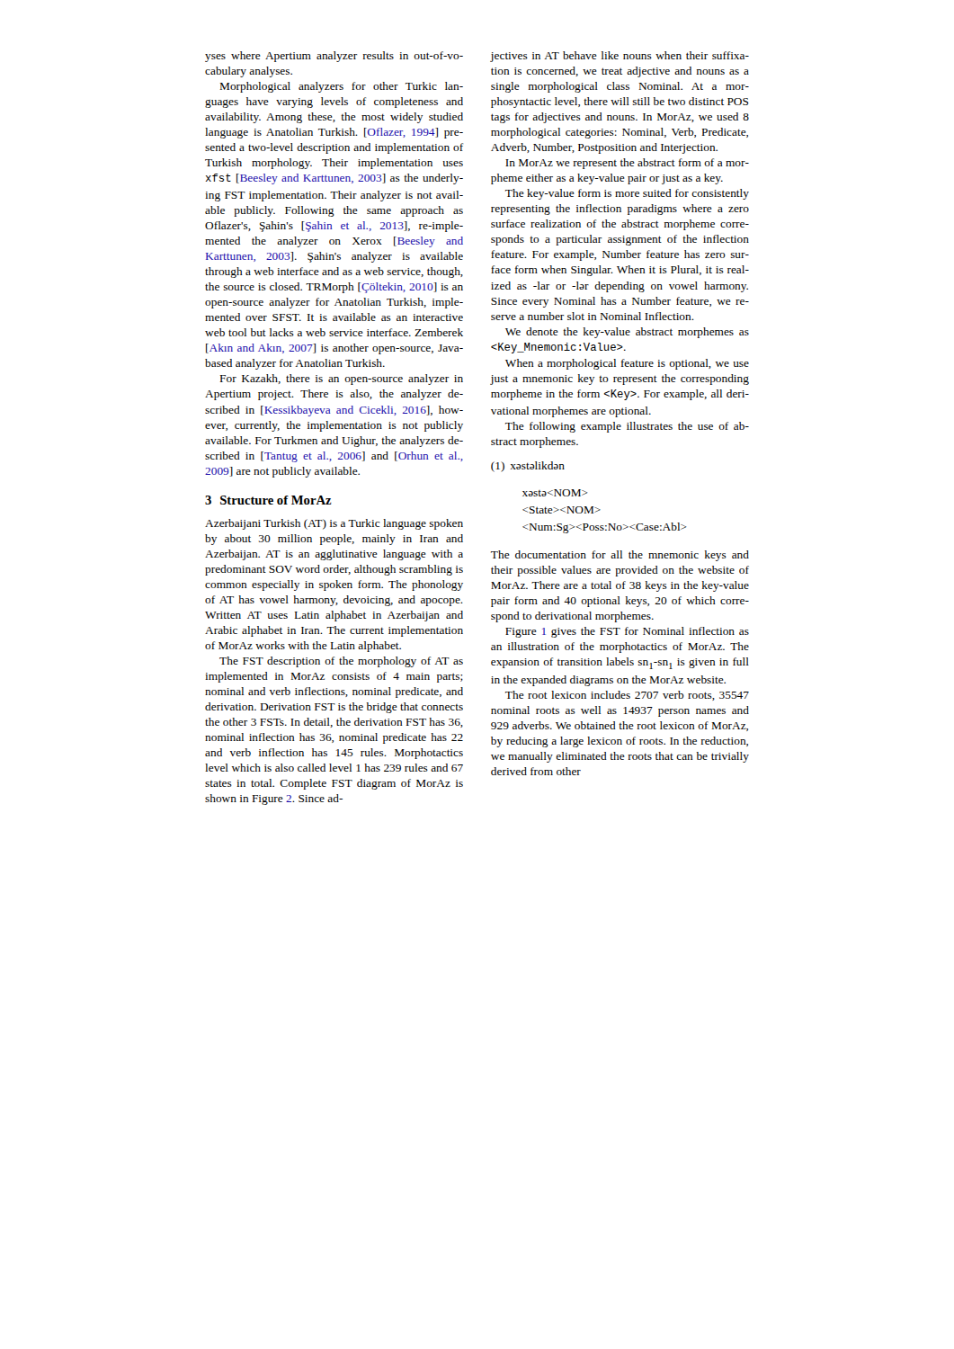yses where Apertium analyzer results in out-of-vocabulary analyses.
Morphological analyzers for other Turkic languages have varying levels of completeness and availability. Among these, the most widely studied language is Anatolian Turkish. [Oflazer, 1994] presented a two-level description and implementation of Turkish morphology. Their implementation uses xfst [Beesley and Karttunen, 2003] as the underlying FST implementation. Their analyzer is not available publicly. Following the same approach as Oflazer's, Şahin's [Şahin et al., 2013], re-implemented the analyzer on Xerox [Beesley and Karttunen, 2003]. Şahin's analyzer is available through a web interface and as a web service, though, the source is closed. TRMorph [Çöltekin, 2010] is an open-source analyzer for Anatolian Turkish, implemented over SFST. It is available as an interactive web tool but lacks a web service interface. Zemberek [Akın and Akın, 2007] is another open-source, Java-based analyzer for Anatolian Turkish.
For Kazakh, there is an open-source analyzer in Apertium project. There is also, the analyzer described in [Kessikbayeva and Cicekli, 2016], however, currently, the implementation is not publicly available. For Turkmen and Uighur, the analyzers described in [Tantug et al., 2006] and [Orhun et al., 2009] are not publicly available.
3 Structure of MorAz
Azerbaijani Turkish (AT) is a Turkic language spoken by about 30 million people, mainly in Iran and Azerbaijan. AT is an agglutinative language with a predominant SOV word order, although scrambling is common especially in spoken form. The phonology of AT has vowel harmony, devoicing, and apocope. Written AT uses Latin alphabet in Azerbaijan and Arabic alphabet in Iran. The current implementation of MorAz works with the Latin alphabet.
The FST description of the morphology of AT as implemented in MorAz consists of 4 main parts; nominal and verb inflections, nominal predicate, and derivation. Derivation FST is the bridge that connects the other 3 FSTs. In detail, the derivation FST has 36, nominal inflection has 36, nominal predicate has 22 and verb inflection has 145 rules. Morphotactics level which is also called level 1 has 239 rules and 67 states in total. Complete FST diagram of MorAz is shown in Figure 2. Since ad-
jectives in AT behave like nouns when their suffixation is concerned, we treat adjective and nouns as a single morphological class Nominal. At a morphosyntactic level, there will still be two distinct POS tags for adjectives and nouns. In MorAz, we used 8 morphological categories: Nominal, Verb, Predicate, Adverb, Number, Postposition and Interjection.
In MorAz we represent the abstract form of a morpheme either as a key-value pair or just as a key.
The key-value form is more suited for consistently representing the inflection paradigms where a zero surface realization of the abstract morpheme corresponds to a particular assignment of the inflection feature. For example, Number feature has zero surface form when Singular. When it is Plural, it is realized as -lar or -lər depending on vowel harmony. Since every Nominal has a Number feature, we reserve a number slot in Nominal Inflection.
We denote the key-value abstract morphemes as <Key_Mnemonic:Value>.
When a morphological feature is optional, we use just a mnemonic key to represent the corresponding morpheme in the form <Key>. For example, all derivational morphemes are optional.
The following example illustrates the use of abstract morphemes.
(1) xəstəlikdən
xəstə<NOM>
<State><NOM>
<Num:Sg><Poss:No><Case:Abl>
The documentation for all the mnemonic keys and their possible values are provided on the website of MorAz. There are a total of 38 keys in the key-value pair form and 40 optional keys, 20 of which correspond to derivational morphemes.
Figure 1 gives the FST for Nominal inflection as an illustration of the morphotactics of MorAz. The expansion of transition labels sn1-sn1 is given in full in the expanded diagrams on the MorAz website.
The root lexicon includes 2707 verb roots, 35547 nominal roots as well as 14937 person names and 929 adverbs. We obtained the root lexicon of MorAz, by reducing a large lexicon of roots. In the reduction, we manually eliminated the roots that can be trivially derived from other